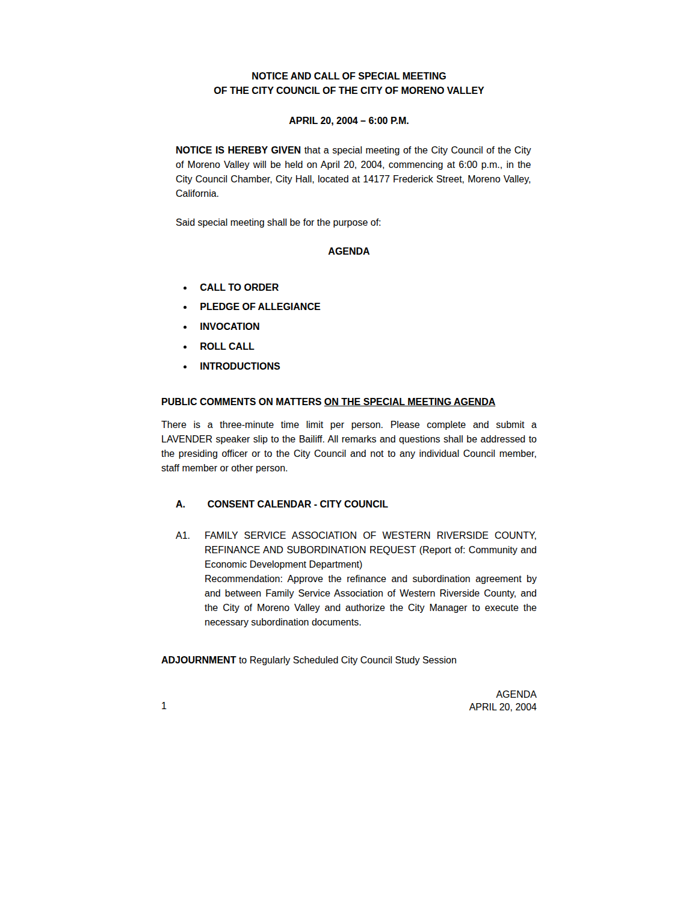NOTICE AND CALL OF SPECIAL MEETING
OF THE CITY COUNCIL OF THE CITY OF MORENO VALLEY
APRIL 20, 2004 – 6:00 P.M.
NOTICE IS HEREBY GIVEN that a special meeting of the City Council of the City of Moreno Valley will be held on April 20, 2004, commencing at 6:00 p.m., in the City Council Chamber, City Hall, located at 14177 Frederick Street, Moreno Valley, California.
Said special meeting shall be for the purpose of:
AGENDA
CALL TO ORDER
PLEDGE OF ALLEGIANCE
INVOCATION
ROLL CALL
INTRODUCTIONS
PUBLIC COMMENTS ON MATTERS ON THE SPECIAL MEETING AGENDA
There is a three-minute time limit per person. Please complete and submit a LAVENDER speaker slip to the Bailiff. All remarks and questions shall be addressed to the presiding officer or to the City Council and not to any individual Council member, staff member or other person.
A. CONSENT CALENDAR - CITY COUNCIL
A1.
FAMILY SERVICE ASSOCIATION OF WESTERN RIVERSIDE COUNTY, REFINANCE AND SUBORDINATION REQUEST (Report of: Community and Economic Development Department)
Recommendation: Approve the refinance and subordination agreement by and between Family Service Association of Western Riverside County, and the City of Moreno Valley and authorize the City Manager to execute the necessary subordination documents.
ADJOURNMENT to Regularly Scheduled City Council Study Session
1
AGENDA
APRIL 20, 2004